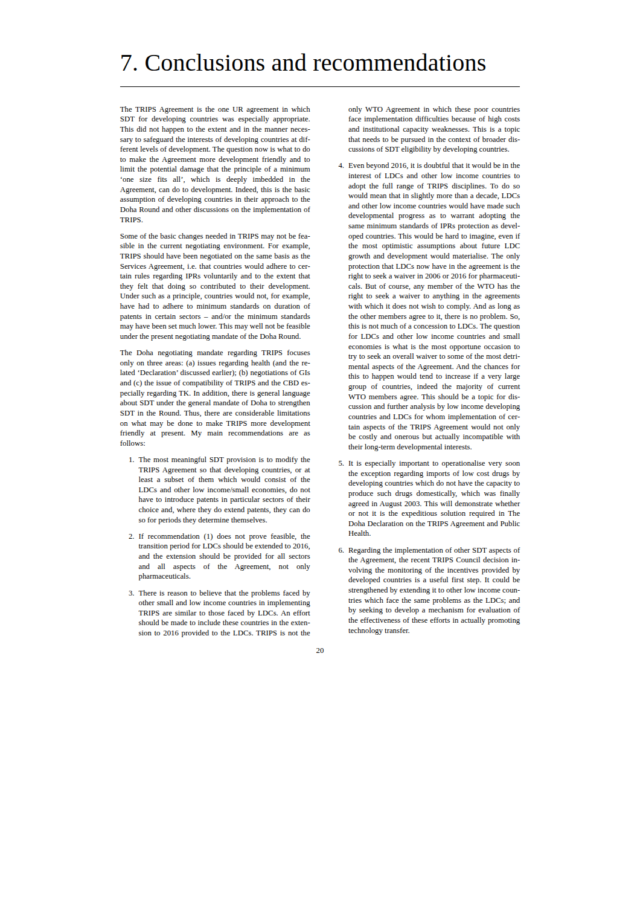7. Conclusions and recommendations
The TRIPS Agreement is the one UR agreement in which SDT for developing countries was especially appropriate. This did not happen to the extent and in the manner necessary to safeguard the interests of developing countries at different levels of development. The question now is what to do to make the Agreement more development friendly and to limit the potential damage that the principle of a minimum ‘one size fits all’, which is deeply imbedded in the Agreement, can do to development. Indeed, this is the basic assumption of developing countries in their approach to the Doha Round and other discussions on the implementation of TRIPS.
Some of the basic changes needed in TRIPS may not be feasible in the current negotiating environment. For example, TRIPS should have been negotiated on the same basis as the Services Agreement, i.e. that countries would adhere to certain rules regarding IPRs voluntarily and to the extent that they felt that doing so contributed to their development. Under such as a principle, countries would not, for example, have had to adhere to minimum standards on duration of patents in certain sectors – and/or the minimum standards may have been set much lower. This may well not be feasible under the present negotiating mandate of the Doha Round.
The Doha negotiating mandate regarding TRIPS focuses only on three areas: (a) issues regarding health (and the related ‘Declaration’ discussed earlier); (b) negotiations of GIs and (c) the issue of compatibility of TRIPS and the CBD especially regarding TK. In addition, there is general language about SDT under the general mandate of Doha to strengthen SDT in the Round. Thus, there are considerable limitations on what may be done to make TRIPS more development friendly at present. My main recommendations are as follows:
The most meaningful SDT provision is to modify the TRIPS Agreement so that developing countries, or at least a subset of them which would consist of the LDCs and other low income/small economies, do not have to introduce patents in particular sectors of their choice and, where they do extend patents, they can do so for periods they determine themselves.
If recommendation (1) does not prove feasible, the transition period for LDCs should be extended to 2016, and the extension should be provided for all sectors and all aspects of the Agreement, not only pharmaceuticals.
There is reason to believe that the problems faced by other small and low income countries in implementing TRIPS are similar to those faced by LDCs. An effort should be made to include these countries in the extension to 2016 provided to the LDCs. TRIPS is not the only WTO Agreement in which these poor countries face implementation difficulties because of high costs and institutional capacity weaknesses. This is a topic that needs to be pursued in the context of broader discussions of SDT eligibility by developing countries.
Even beyond 2016, it is doubtful that it would be in the interest of LDCs and other low income countries to adopt the full range of TRIPS disciplines. To do so would mean that in slightly more than a decade, LDCs and other low income countries would have made such developmental progress as to warrant adopting the same minimum standards of IPRs protection as developed countries. This would be hard to imagine, even if the most optimistic assumptions about future LDC growth and development would materialise. The only protection that LDCs now have in the agreement is the right to seek a waiver in 2006 or 2016 for pharmaceuticals. But of course, any member of the WTO has the right to seek a waiver to anything in the agreements with which it does not wish to comply. And as long as the other members agree to it, there is no problem. So, this is not much of a concession to LDCs. The question for LDCs and other low income countries and small economies is what is the most opportune occasion to try to seek an overall waiver to some of the most detrimental aspects of the Agreement. And the chances for this to happen would tend to increase if a very large group of countries, indeed the majority of current WTO members agree. This should be a topic for discussion and further analysis by low income developing countries and LDCs for whom implementation of certain aspects of the TRIPS Agreement would not only be costly and onerous but actually incompatible with their long-term developmental interests.
It is especially important to operationalise very soon the exception regarding imports of low cost drugs by developing countries which do not have the capacity to produce such drugs domestically, which was finally agreed in August 2003. This will demonstrate whether or not it is the expeditious solution required in The Doha Declaration on the TRIPS Agreement and Public Health.
Regarding the implementation of other SDT aspects of the Agreement, the recent TRIPS Council decision involving the monitoring of the incentives provided by developed countries is a useful first step. It could be strengthened by extending it to other low income countries which face the same problems as the LDCs; and by seeking to develop a mechanism for evaluation of the effectiveness of these efforts in actually promoting technology transfer.
20